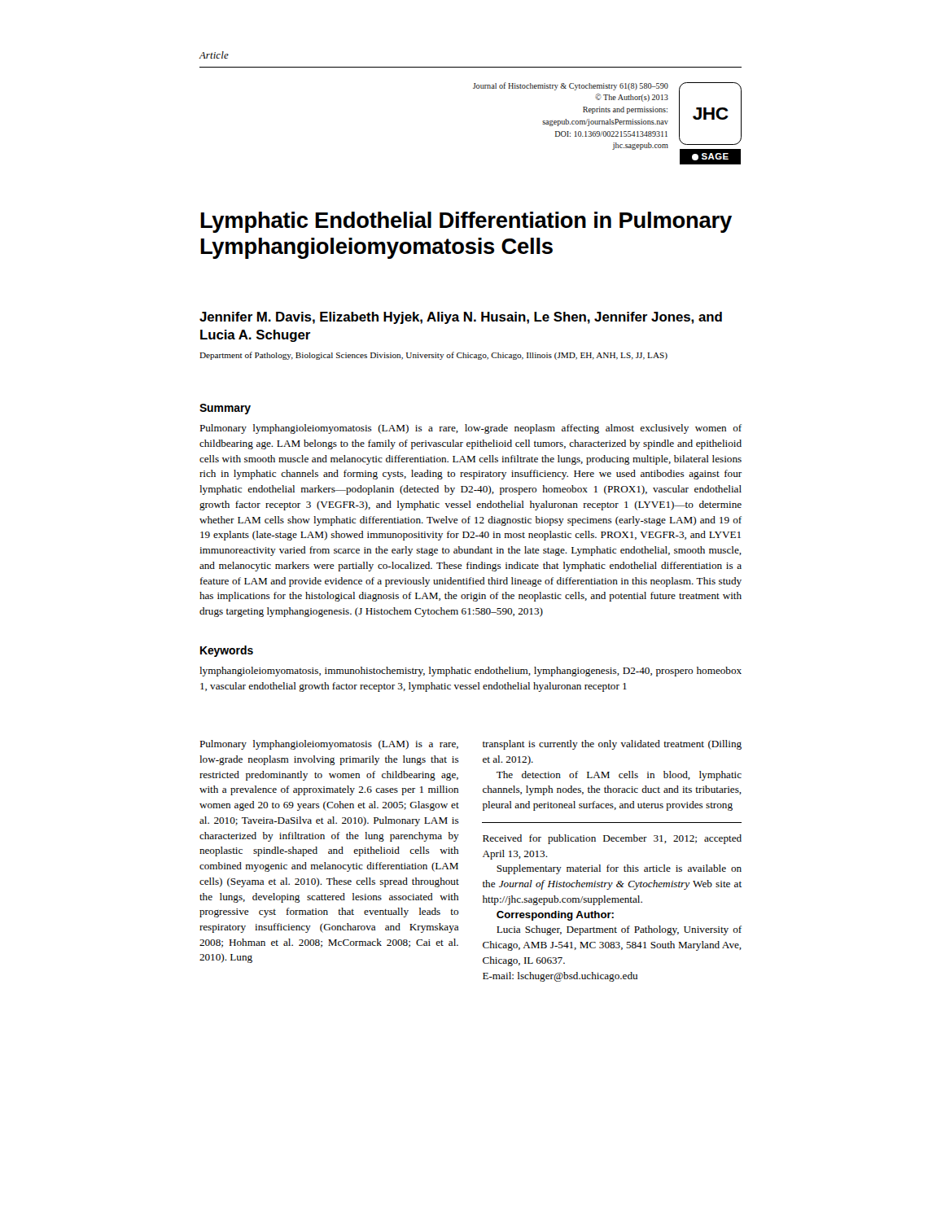Article
Journal of Histochemistry & Cytochemistry 61(8) 580–590
© The Author(s) 2013
Reprints and permissions:
sagepub.com/journalsPermissions.nav
DOI: 10.1369/0022155413489311
jhc.sagepub.com
JHC
SAGE
Lymphatic Endothelial Differentiation in Pulmonary Lymphangioleiomyomatosis Cells
Jennifer M. Davis, Elizabeth Hyjek, Aliya N. Husain, Le Shen, Jennifer Jones, and Lucia A. Schuger
Department of Pathology, Biological Sciences Division, University of Chicago, Chicago, Illinois (JMD, EH, ANH, LS, JJ, LAS)
Summary
Pulmonary lymphangioleiomyomatosis (LAM) is a rare, low-grade neoplasm affecting almost exclusively women of childbearing age. LAM belongs to the family of perivascular epithelioid cell tumors, characterized by spindle and epithelioid cells with smooth muscle and melanocytic differentiation. LAM cells infiltrate the lungs, producing multiple, bilateral lesions rich in lymphatic channels and forming cysts, leading to respiratory insufficiency. Here we used antibodies against four lymphatic endothelial markers—podoplanin (detected by D2-40), prospero homeobox 1 (PROX1), vascular endothelial growth factor receptor 3 (VEGFR-3), and lymphatic vessel endothelial hyaluronan receptor 1 (LYVE1)—to determine whether LAM cells show lymphatic differentiation. Twelve of 12 diagnostic biopsy specimens (early-stage LAM) and 19 of 19 explants (late-stage LAM) showed immunopositivity for D2-40 in most neoplastic cells. PROX1, VEGFR-3, and LYVE1 immunoreactivity varied from scarce in the early stage to abundant in the late stage. Lymphatic endothelial, smooth muscle, and melanocytic markers were partially co-localized. These findings indicate that lymphatic endothelial differentiation is a feature of LAM and provide evidence of a previously unidentified third lineage of differentiation in this neoplasm. This study has implications for the histological diagnosis of LAM, the origin of the neoplastic cells, and potential future treatment with drugs targeting lymphangiogenesis. (J Histochem Cytochem 61:580–590, 2013)
Keywords
lymphangioleiomyomatosis, immunohistochemistry, lymphatic endothelium, lymphangiogenesis, D2-40, prospero homeobox 1, vascular endothelial growth factor receptor 3, lymphatic vessel endothelial hyaluronan receptor 1
Pulmonary lymphangioleiomyomatosis (LAM) is a rare, low-grade neoplasm involving primarily the lungs that is restricted predominantly to women of childbearing age, with a prevalence of approximately 2.6 cases per 1 million women aged 20 to 69 years (Cohen et al. 2005; Glasgow et al. 2010; Taveira-DaSilva et al. 2010). Pulmonary LAM is characterized by infiltration of the lung parenchyma by neoplastic spindle-shaped and epithelioid cells with combined myogenic and melanocytic differentiation (LAM cells) (Seyama et al. 2010). These cells spread throughout the lungs, developing scattered lesions associated with progressive cyst formation that eventually leads to respiratory insufficiency (Goncharova and Krymskaya 2008; Hohman et al. 2008; McCormack 2008; Cai et al. 2010). Lung
transplant is currently the only validated treatment (Dilling et al. 2012).
The detection of LAM cells in blood, lymphatic channels, lymph nodes, the thoracic duct and its tributaries, pleural and peritoneal surfaces, and uterus provides strong
Received for publication December 31, 2012; accepted April 13, 2013.
Supplementary material for this article is available on the Journal of Histochemistry & Cytochemistry Web site at http://jhc.sagepub.com/supplemental.
Corresponding Author:
Lucia Schuger, Department of Pathology, University of Chicago, AMB J-541, MC 3083, 5841 South Maryland Ave, Chicago, IL 60637.
E-mail: lschuger@bsd.uchicago.edu